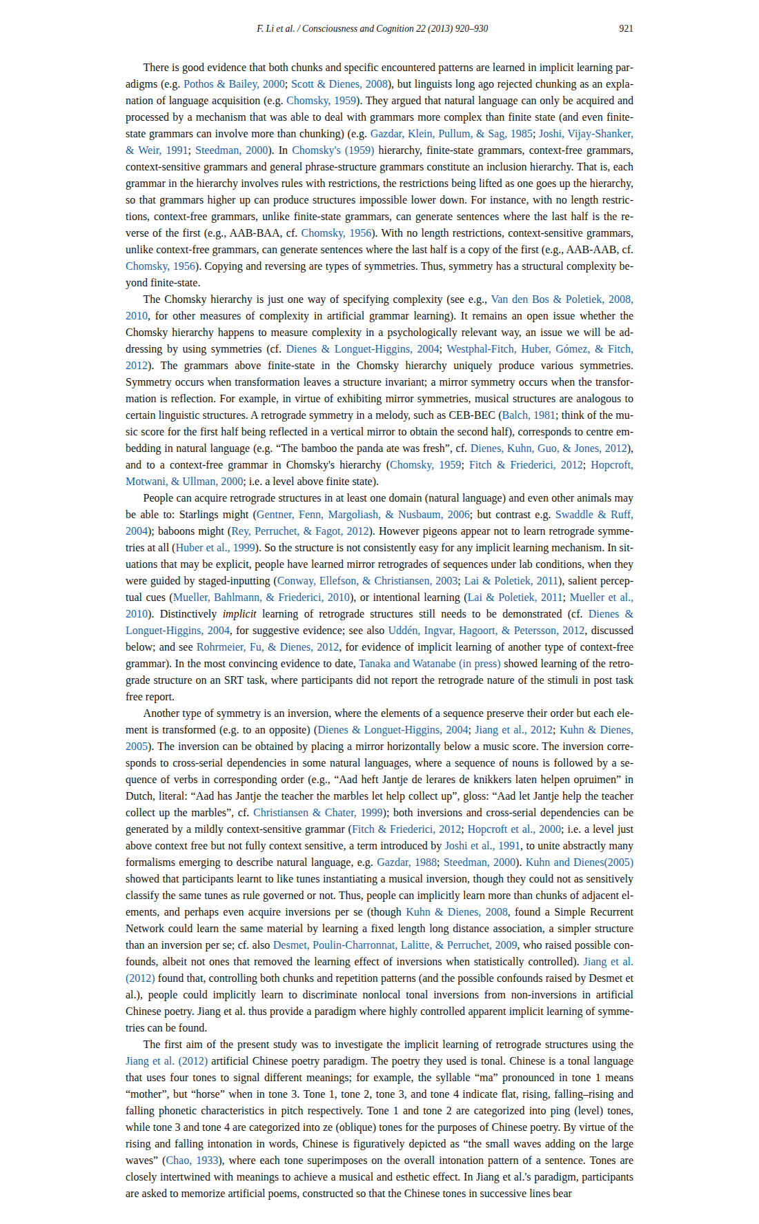F. Li et al. / Consciousness and Cognition 22 (2013) 920–930 921
There is good evidence that both chunks and specific encountered patterns are learned in implicit learning paradigms (e.g. Pothos & Bailey, 2000; Scott & Dienes, 2008), but linguists long ago rejected chunking as an explanation of language acquisition (e.g. Chomsky, 1959). They argued that natural language can only be acquired and processed by a mechanism that was able to deal with grammars more complex than finite state (and even finite-state grammars can involve more than chunking) (e.g. Gazdar, Klein, Pullum, & Sag, 1985; Joshi, Vijay-Shanker, & Weir, 1991; Steedman, 2000). In Chomsky's (1959) hierarchy, finite-state grammars, context-free grammars, context-sensitive grammars and general phrase-structure grammars constitute an inclusion hierarchy. That is, each grammar in the hierarchy involves rules with restrictions, the restrictions being lifted as one goes up the hierarchy, so that grammars higher up can produce structures impossible lower down. For instance, with no length restrictions, context-free grammars, unlike finite-state grammars, can generate sentences where the last half is the reverse of the first (e.g., AAB-BAA, cf. Chomsky, 1956). With no length restrictions, context-sensitive grammars, unlike context-free grammars, can generate sentences where the last half is a copy of the first (e.g., AAB-AAB, cf. Chomsky, 1956). Copying and reversing are types of symmetries. Thus, symmetry has a structural complexity beyond finite-state.
The Chomsky hierarchy is just one way of specifying complexity (see e.g., Van den Bos & Poletiek, 2008, 2010, for other measures of complexity in artificial grammar learning). It remains an open issue whether the Chomsky hierarchy happens to measure complexity in a psychologically relevant way, an issue we will be addressing by using symmetries (cf. Dienes & Longuet-Higgins, 2004; Westphal-Fitch, Huber, Gómez, & Fitch, 2012). The grammars above finite-state in the Chomsky hierarchy uniquely produce various symmetries. Symmetry occurs when transformation leaves a structure invariant; a mirror symmetry occurs when the transformation is reflection. For example, in virtue of exhibiting mirror symmetries, musical structures are analogous to certain linguistic structures. A retrograde symmetry in a melody, such as CEB-BEC (Balch, 1981; think of the music score for the first half being reflected in a vertical mirror to obtain the second half), corresponds to centre embedding in natural language (e.g. “The bamboo the panda ate was fresh”, cf. Dienes, Kuhn, Guo, & Jones, 2012), and to a context-free grammar in Chomsky's hierarchy (Chomsky, 1959; Fitch & Friederici, 2012; Hopcroft, Motwani, & Ullman, 2000; i.e. a level above finite state).
People can acquire retrograde structures in at least one domain (natural language) and even other animals may be able to: Starlings might (Gentner, Fenn, Margoliash, & Nusbaum, 2006; but contrast e.g. Swaddle & Ruff, 2004); baboons might (Rey, Perruchet, & Fagot, 2012). However pigeons appear not to learn retrograde symmetries at all (Huber et al., 1999). So the structure is not consistently easy for any implicit learning mechanism. In situations that may be explicit, people have learned mirror retrogrades of sequences under lab conditions, when they were guided by staged-inputting (Conway, Ellefson, & Christiansen, 2003; Lai & Poletiek, 2011), salient perceptual cues (Mueller, Bahlmann, & Friederici, 2010), or intentional learning (Lai & Poletiek, 2011; Mueller et al., 2010). Distinctively implicit learning of retrograde structures still needs to be demonstrated (cf. Dienes & Longuet-Higgins, 2004, for suggestive evidence; see also Uddén, Ingvar, Hagoort, & Petersson, 2012, discussed below; and see Rohrmeier, Fu, & Dienes, 2012, for evidence of implicit learning of another type of context-free grammar). In the most convincing evidence to date, Tanaka and Watanabe (in press) showed learning of the retrograde structure on an SRT task, where participants did not report the retrograde nature of the stimuli in post task free report.
Another type of symmetry is an inversion, where the elements of a sequence preserve their order but each element is transformed (e.g. to an opposite) (Dienes & Longuet-Higgins, 2004; Jiang et al., 2012; Kuhn & Dienes, 2005). The inversion can be obtained by placing a mirror horizontally below a music score. The inversion corresponds to cross-serial dependencies in some natural languages, where a sequence of nouns is followed by a sequence of verbs in corresponding order (e.g., “Aad heft Jantje de lerares de knikkers laten helpen opruimen” in Dutch, literal: “Aad has Jantje the teacher the marbles let help collect up”, gloss: “Aad let Jantje help the teacher collect up the marbles”, cf. Christiansen & Chater, 1999); both inversions and cross-serial dependencies can be generated by a mildly context-sensitive grammar (Fitch & Friederici, 2012; Hopcroft et al., 2000; i.e. a level just above context free but not fully context sensitive, a term introduced by Joshi et al., 1991, to unite abstractly many formalisms emerging to describe natural language, e.g. Gazdar, 1988; Steedman, 2000). Kuhn and Dienes(2005) showed that participants learnt to like tunes instantiating a musical inversion, though they could not as sensitively classify the same tunes as rule governed or not. Thus, people can implicitly learn more than chunks of adjacent elements, and perhaps even acquire inversions per se (though Kuhn & Dienes, 2008, found a Simple Recurrent Network could learn the same material by learning a fixed length long distance association, a simpler structure than an inversion per se; cf. also Desmet, Poulin-Charronnat, Lalitte, & Perruchet, 2009, who raised possible confounds, albeit not ones that removed the learning effect of inversions when statistically controlled). Jiang et al. (2012) found that, controlling both chunks and repetition patterns (and the possible confounds raised by Desmet et al.), people could implicitly learn to discriminate nonlocal tonal inversions from non-inversions in artificial Chinese poetry. Jiang et al. thus provide a paradigm where highly controlled apparent implicit learning of symmetries can be found.
The first aim of the present study was to investigate the implicit learning of retrograde structures using the Jiang et al. (2012) artificial Chinese poetry paradigm. The poetry they used is tonal. Chinese is a tonal language that uses four tones to signal different meanings; for example, the syllable “ma” pronounced in tone 1 means “mother”, but “horse” when in tone 3. Tone 1, tone 2, tone 3, and tone 4 indicate flat, rising, falling–rising and falling phonetic characteristics in pitch respectively. Tone 1 and tone 2 are categorized into ping (level) tones, while tone 3 and tone 4 are categorized into ze (oblique) tones for the purposes of Chinese poetry. By virtue of the rising and falling intonation in words, Chinese is figuratively depicted as “the small waves adding on the large waves” (Chao, 1933), where each tone superimposes on the overall intonation pattern of a sentence. Tones are closely intertwined with meanings to achieve a musical and esthetic effect. In Jiang et al.'s paradigm, participants are asked to memorize artificial poems, constructed so that the Chinese tones in successive lines bear